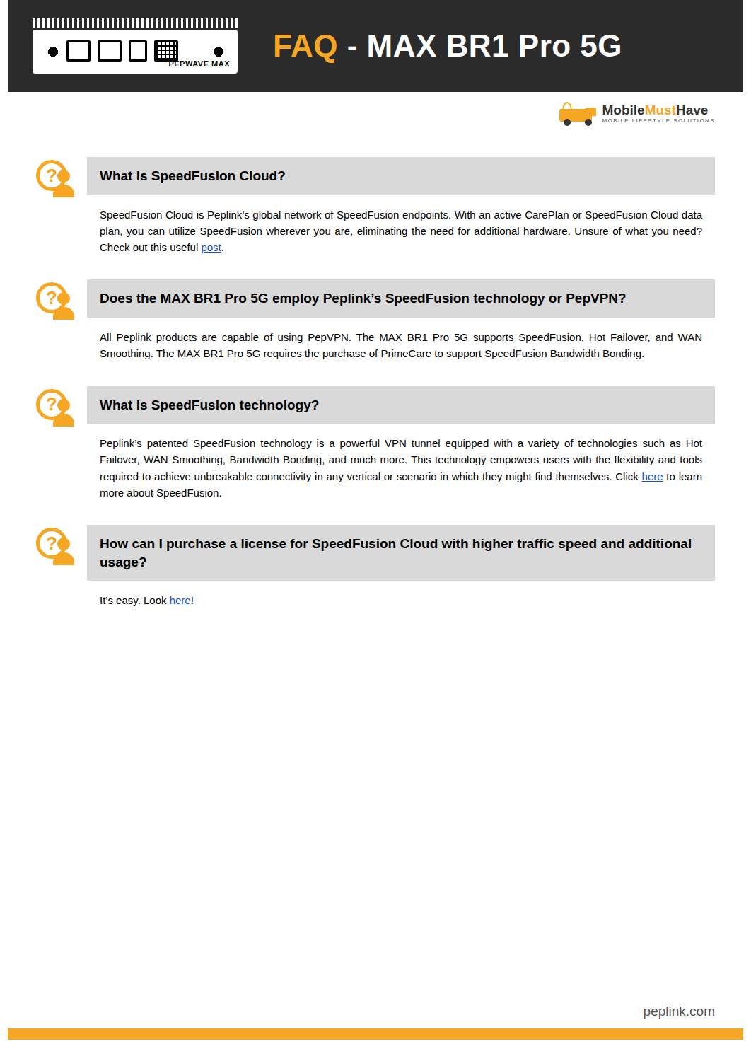FAQ - MAX BR1 Pro 5G
MobileMust Have
Mobile Lifestyle Solutions
?
What is SpeedFusion Cloud?
SpeedFusion Cloud is Peplink’s global network of SpeedFusion endpoints. With an active CarePlan or SpeedFusion Cloud data plan, you can utilize SpeedFusion wherever you are, eliminating the need for additional hardware. Unsure of what you need? Check out this useful post.
?
Does the MAX BR1 Pro 5G employ Peplink’s SpeedFusion technology or PepVPN?
All Peplink products are capable of using PepVPN. The MAX BR1 Pro 5G supports SpeedFusion, Hot Failover, and WAN Smoothing. The MAX BR1 Pro 5G requires the purchase of PrimeCare to support SpeedFusion Bandwidth Bonding.
?
What is SpeedFusion technology?
Peplink’s patented SpeedFusion technology is a powerful VPN tunnel equipped with a variety of technologies such as Hot Failover, WAN Smoothing, Bandwidth Bonding, and much more. This technology empowers users with the flexibility and tools required to achieve unbreakable connectivity in any vertical or scenario in which they might find themselves. Click here to learn more about SpeedFusion.
?
How can I purchase a license for SpeedFusion Cloud with higher traffic speed and additional usage?
It’s easy. Look here!
peplink.com